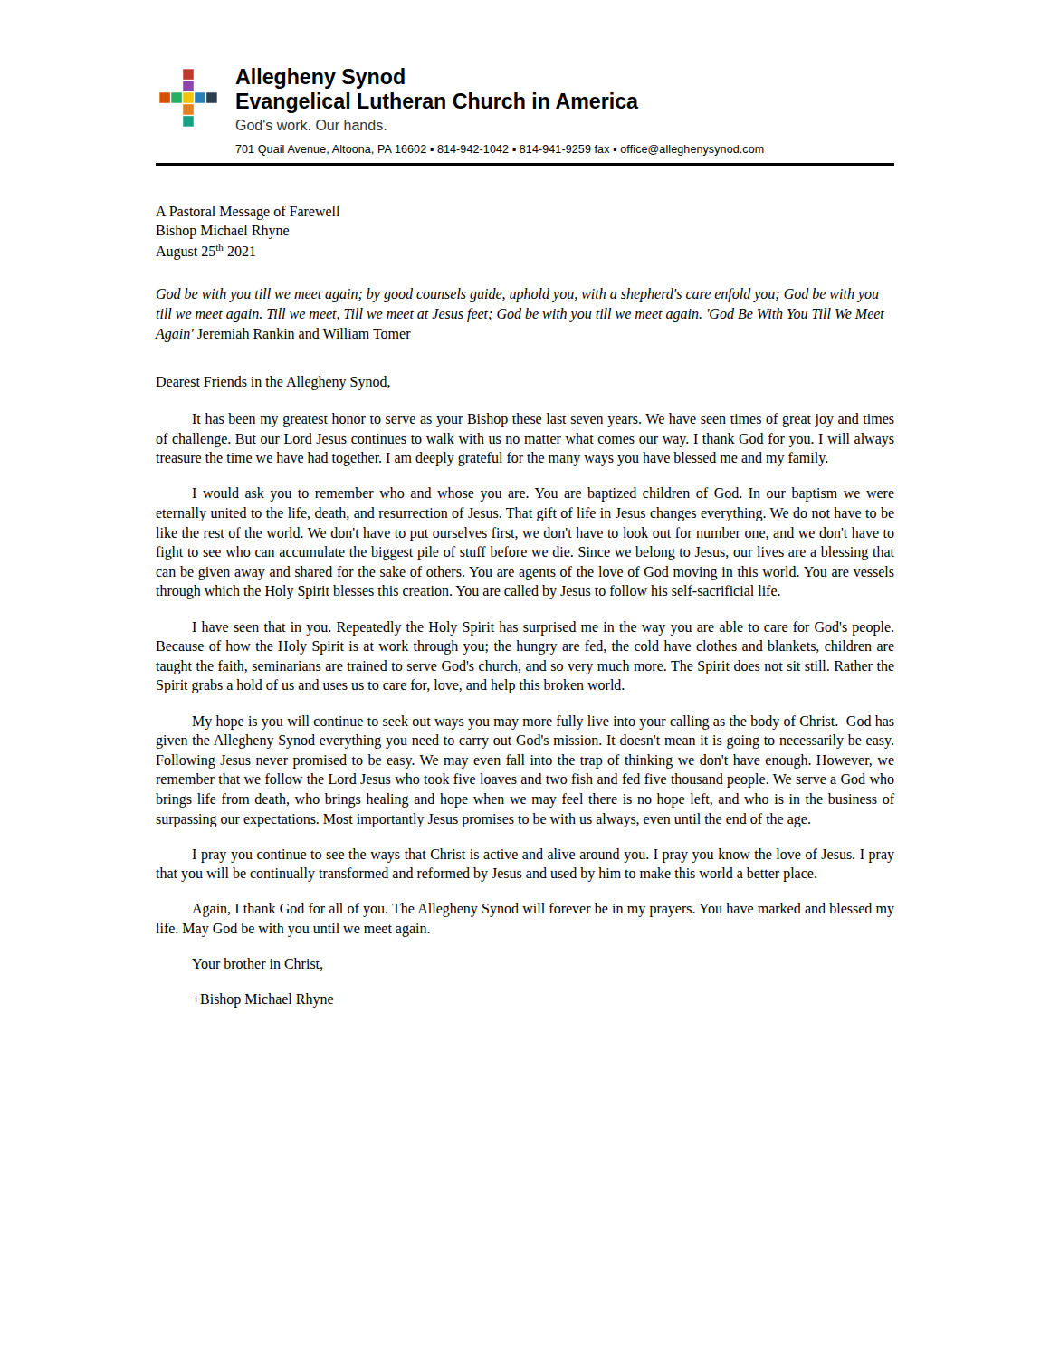Allegheny Synod
Evangelical Lutheran Church in America
God's work. Our hands.
701 Quail Avenue, Altoona, PA 16602 ▪ 814-942-1042 ▪ 814-941-9259 fax ▪ office@alleghenysynod.com
A Pastoral Message of Farewell
Bishop Michael Rhyne
August 25th 2021
God be with you till we meet again; by good counsels guide, uphold you, with a shepherd's care enfold you; God be with you till we meet again. Till we meet, Till we meet at Jesus feet; God be with you till we meet again. 'God Be With You Till We Meet Again' Jeremiah Rankin and William Tomer
Dearest Friends in the Allegheny Synod,
It has been my greatest honor to serve as your Bishop these last seven years. We have seen times of great joy and times of challenge. But our Lord Jesus continues to walk with us no matter what comes our way. I thank God for you. I will always treasure the time we have had together. I am deeply grateful for the many ways you have blessed me and my family.
I would ask you to remember who and whose you are. You are baptized children of God. In our baptism we were eternally united to the life, death, and resurrection of Jesus. That gift of life in Jesus changes everything. We do not have to be like the rest of the world. We don't have to put ourselves first, we don't have to look out for number one, and we don't have to fight to see who can accumulate the biggest pile of stuff before we die. Since we belong to Jesus, our lives are a blessing that can be given away and shared for the sake of others. You are agents of the love of God moving in this world. You are vessels through which the Holy Spirit blesses this creation. You are called by Jesus to follow his self-sacrificial life.
I have seen that in you. Repeatedly the Holy Spirit has surprised me in the way you are able to care for God's people. Because of how the Holy Spirit is at work through you; the hungry are fed, the cold have clothes and blankets, children are taught the faith, seminarians are trained to serve God's church, and so very much more. The Spirit does not sit still. Rather the Spirit grabs a hold of us and uses us to care for, love, and help this broken world.
My hope is you will continue to seek out ways you may more fully live into your calling as the body of Christ. God has given the Allegheny Synod everything you need to carry out God's mission. It doesn't mean it is going to necessarily be easy. Following Jesus never promised to be easy. We may even fall into the trap of thinking we don't have enough. However, we remember that we follow the Lord Jesus who took five loaves and two fish and fed five thousand people. We serve a God who brings life from death, who brings healing and hope when we may feel there is no hope left, and who is in the business of surpassing our expectations. Most importantly Jesus promises to be with us always, even until the end of the age.
I pray you continue to see the ways that Christ is active and alive around you. I pray you know the love of Jesus. I pray that you will be continually transformed and reformed by Jesus and used by him to make this world a better place.
Again, I thank God for all of you. The Allegheny Synod will forever be in my prayers. You have marked and blessed my life. May God be with you until we meet again.
Your brother in Christ,
+Bishop Michael Rhyne